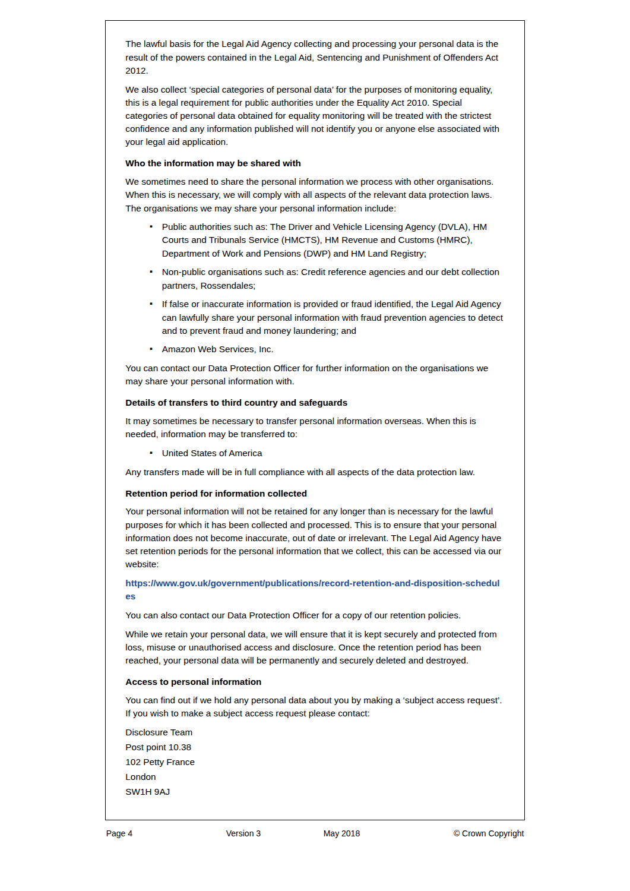The lawful basis for the Legal Aid Agency collecting and processing your personal data is the result of the powers contained in the Legal Aid, Sentencing and Punishment of Offenders Act 2012.
We also collect ‘special categories of personal data’ for the purposes of monitoring equality, this is a legal requirement for public authorities under the Equality Act 2010. Special categories of personal data obtained for equality monitoring will be treated with the strictest confidence and any information published will not identify you or anyone else associated with your legal aid application.
Who the information may be shared with
We sometimes need to share the personal information we process with other organisations. When this is necessary, we will comply with all aspects of the relevant data protection laws. The organisations we may share your personal information include:
Public authorities such as: The Driver and Vehicle Licensing Agency (DVLA), HM Courts and Tribunals Service (HMCTS), HM Revenue and Customs (HMRC), Department of Work and Pensions (DWP) and HM Land Registry;
Non-public organisations such as: Credit reference agencies and our debt collection partners, Rossendales;
If false or inaccurate information is provided or fraud identified, the Legal Aid Agency can lawfully share your personal information with fraud prevention agencies to detect and to prevent fraud and money laundering; and
Amazon Web Services, Inc.
You can contact our Data Protection Officer for further information on the organisations we may share your personal information with.
Details of transfers to third country and safeguards
It may sometimes be necessary to transfer personal information overseas. When this is needed, information may be transferred to:
United States of America
Any transfers made will be in full compliance with all aspects of the data protection law.
Retention period for information collected
Your personal information will not be retained for any longer than is necessary for the lawful purposes for which it has been collected and processed. This is to ensure that your personal information does not become inaccurate, out of date or irrelevant. The Legal Aid Agency have set retention periods for the personal information that we collect, this can be accessed via our website:
https://www.gov.uk/government/publications/record-retention-and-disposition-schedules
You can also contact our Data Protection Officer for a copy of our retention policies.
While we retain your personal data, we will ensure that it is kept securely and protected from loss, misuse or unauthorised access and disclosure. Once the retention period has been reached, your personal data will be permanently and securely deleted and destroyed.
Access to personal information
You can find out if we hold any personal data about you by making a ‘subject access request’. If you wish to make a subject access request please contact:
Disclosure Team
Post point 10.38
102 Petty France
London
SW1H 9AJ
Page 4
Version 3 May 2018
© Crown Copyright